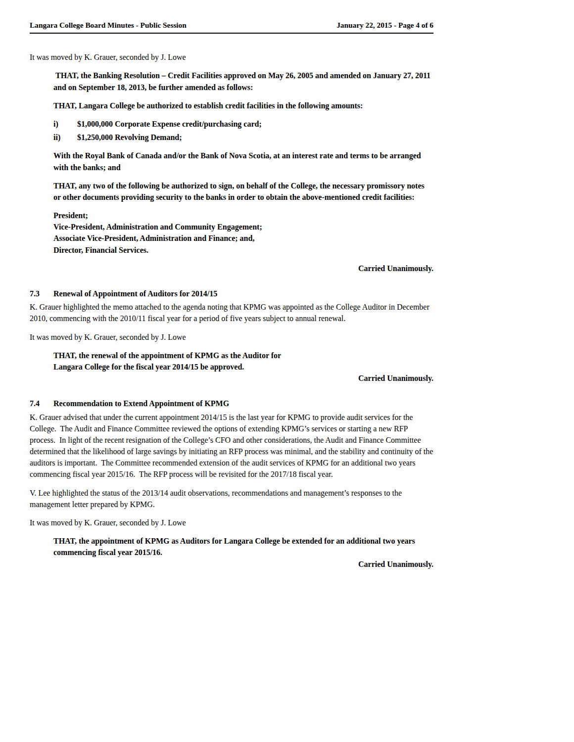Langara College Board Minutes - Public Session
January 22, 2015 - Page 4 of 6
It was moved by K. Grauer, seconded by J. Lowe
THAT, the Banking Resolution – Credit Facilities approved on May 26, 2005 and amended on January 27, 2011 and on September 18, 2013, be further amended as follows:
THAT, Langara College be authorized to establish credit facilities in the following amounts:
i)$1,000,000 Corporate Expense credit/purchasing card;
ii)$1,250,000 Revolving Demand;
With the Royal Bank of Canada and/or the Bank of Nova Scotia, at an interest rate and terms to be arranged with the banks; and
THAT, any two of the following be authorized to sign, on behalf of the College, the necessary promissory notes or other documents providing security to the banks in order to obtain the above-mentioned credit facilities:
President;
Vice-President, Administration and Community Engagement;
Associate Vice-President, Administration and Finance; and,
Director, Financial Services.
Carried Unanimously.
7.3 Renewal of Appointment of Auditors for 2014/15
K. Grauer highlighted the memo attached to the agenda noting that KPMG was appointed as the College Auditor in December 2010, commencing with the 2010/11 fiscal year for a period of five years subject to annual renewal.
It was moved by K. Grauer, seconded by J. Lowe
THAT, the renewal of the appointment of KPMG as the Auditor for
Langara College for the fiscal year 2014/15 be approved.
Carried Unanimously.
7.4 Recommendation to Extend Appointment of KPMG
K. Grauer advised that under the current appointment 2014/15 is the last year for KPMG to provide audit services for the College. The Audit and Finance Committee reviewed the options of extending KPMG’s services or starting a new RFP process. In light of the recent resignation of the College’s CFO and other considerations, the Audit and Finance Committee determined that the likelihood of large savings by initiating an RFP process was minimal, and the stability and continuity of the auditors is important. The Committee recommended extension of the audit services of KPMG for an additional two years commencing fiscal year 2015/16. The RFP process will be revisited for the 2017/18 fiscal year.
V. Lee highlighted the status of the 2013/14 audit observations, recommendations and management’s responses to the management letter prepared by KPMG.
It was moved by K. Grauer, seconded by J. Lowe
THAT, the appointment of KPMG as Auditors for Langara College be extended for an additional two years commencing fiscal year 2015/16.
Carried Unanimously.